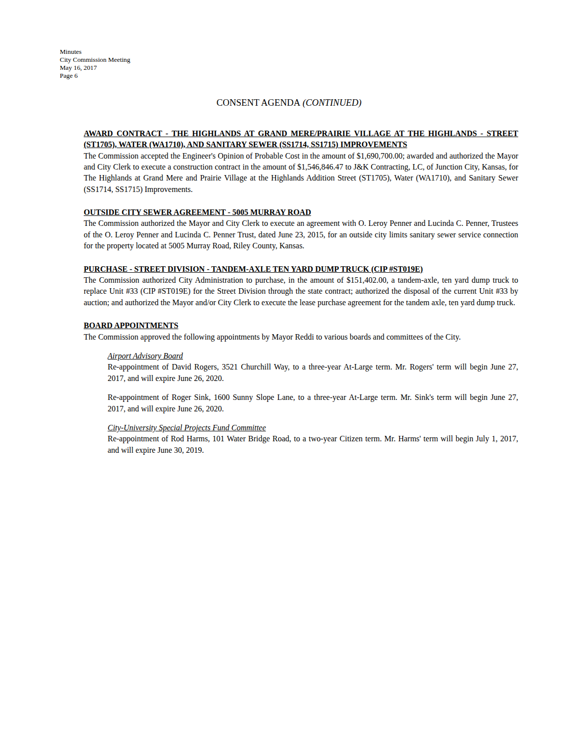Minutes
City Commission Meeting
May 16, 2017
Page 6
CONSENT AGENDA (CONTINUED)
AWARD CONTRACT - THE HIGHLANDS AT GRAND MERE/PRAIRIE VILLAGE AT THE HIGHLANDS - STREET (ST1705), WATER (WA1710), AND SANITARY SEWER (SS1714, SS1715) IMPROVEMENTS
The Commission accepted the Engineer's Opinion of Probable Cost in the amount of $1,690,700.00; awarded and authorized the Mayor and City Clerk to execute a construction contract in the amount of $1,546,846.47 to J&K Contracting, LC, of Junction City, Kansas, for The Highlands at Grand Mere and Prairie Village at the Highlands Addition Street (ST1705), Water (WA1710), and Sanitary Sewer (SS1714, SS1715) Improvements.
OUTSIDE CITY SEWER AGREEMENT - 5005 MURRAY ROAD
The Commission authorized the Mayor and City Clerk to execute an agreement with O. Leroy Penner and Lucinda C. Penner, Trustees of the O. Leroy Penner and Lucinda C. Penner Trust, dated June 23, 2015, for an outside city limits sanitary sewer service connection for the property located at 5005 Murray Road, Riley County, Kansas.
PURCHASE - STREET DIVISION - TANDEM-AXLE TEN YARD DUMP TRUCK (CIP #ST019E)
The Commission authorized City Administration to purchase, in the amount of $151,402.00, a tandem-axle, ten yard dump truck to replace Unit #33 (CIP #ST019E) for the Street Division through the state contract; authorized the disposal of the current Unit #33 by auction; and authorized the Mayor and/or City Clerk to execute the lease purchase agreement for the tandem axle, ten yard dump truck.
BOARD APPOINTMENTS
The Commission approved the following appointments by Mayor Reddi to various boards and committees of the City.
Airport Advisory Board
Re-appointment of David Rogers, 3521 Churchill Way, to a three-year At-Large term. Mr. Rogers' term will begin June 27, 2017, and will expire June 26, 2020.
Re-appointment of Roger Sink, 1600 Sunny Slope Lane, to a three-year At-Large term. Mr. Sink's term will begin June 27, 2017, and will expire June 26, 2020.
City-University Special Projects Fund Committee
Re-appointment of Rod Harms, 101 Water Bridge Road, to a two-year Citizen term. Mr. Harms' term will begin July 1, 2017, and will expire June 30, 2019.